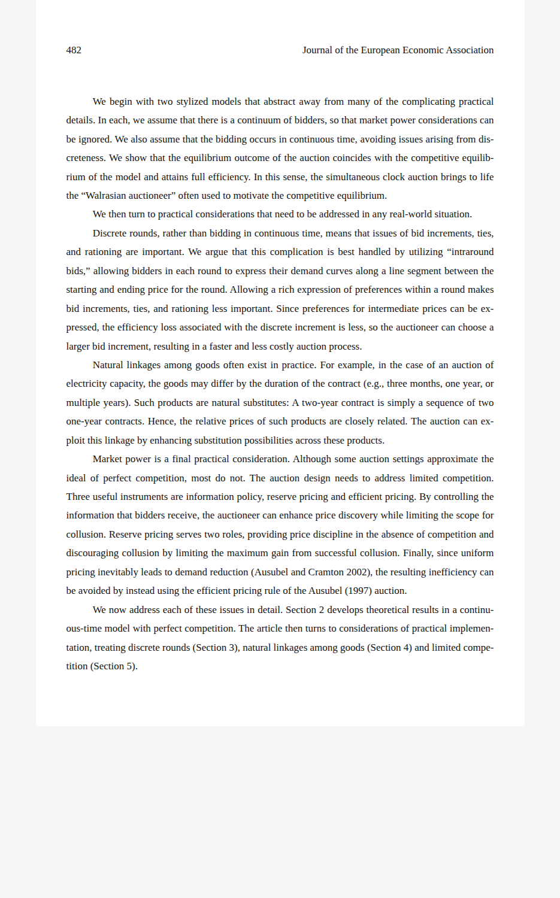482 Journal of the European Economic Association
We begin with two stylized models that abstract away from many of the complicating practical details. In each, we assume that there is a continuum of bidders, so that market power considerations can be ignored. We also assume that the bidding occurs in continuous time, avoiding issues arising from discreteness. We show that the equilibrium outcome of the auction coincides with the competitive equilibrium of the model and attains full efficiency. In this sense, the simultaneous clock auction brings to life the “Walrasian auctioneer” often used to motivate the competitive equilibrium.
We then turn to practical considerations that need to be addressed in any real-world situation.
Discrete rounds, rather than bidding in continuous time, means that issues of bid increments, ties, and rationing are important. We argue that this complication is best handled by utilizing “intraround bids,” allowing bidders in each round to express their demand curves along a line segment between the starting and ending price for the round. Allowing a rich expression of preferences within a round makes bid increments, ties, and rationing less important. Since preferences for intermediate prices can be expressed, the efficiency loss associated with the discrete increment is less, so the auctioneer can choose a larger bid increment, resulting in a faster and less costly auction process.
Natural linkages among goods often exist in practice. For example, in the case of an auction of electricity capacity, the goods may differ by the duration of the contract (e.g., three months, one year, or multiple years). Such products are natural substitutes: A two-year contract is simply a sequence of two one-year contracts. Hence, the relative prices of such products are closely related. The auction can exploit this linkage by enhancing substitution possibilities across these products.
Market power is a final practical consideration. Although some auction settings approximate the ideal of perfect competition, most do not. The auction design needs to address limited competition. Three useful instruments are information policy, reserve pricing and efficient pricing. By controlling the information that bidders receive, the auctioneer can enhance price discovery while limiting the scope for collusion. Reserve pricing serves two roles, providing price discipline in the absence of competition and discouraging collusion by limiting the maximum gain from successful collusion. Finally, since uniform pricing inevitably leads to demand reduction (Ausubel and Cramton 2002), the resulting inefficiency can be avoided by instead using the efficient pricing rule of the Ausubel (1997) auction.
We now address each of these issues in detail. Section 2 develops theoretical results in a continuous-time model with perfect competition. The article then turns to considerations of practical implementation, treating discrete rounds (Section 3), natural linkages among goods (Section 4) and limited competition (Section 5).